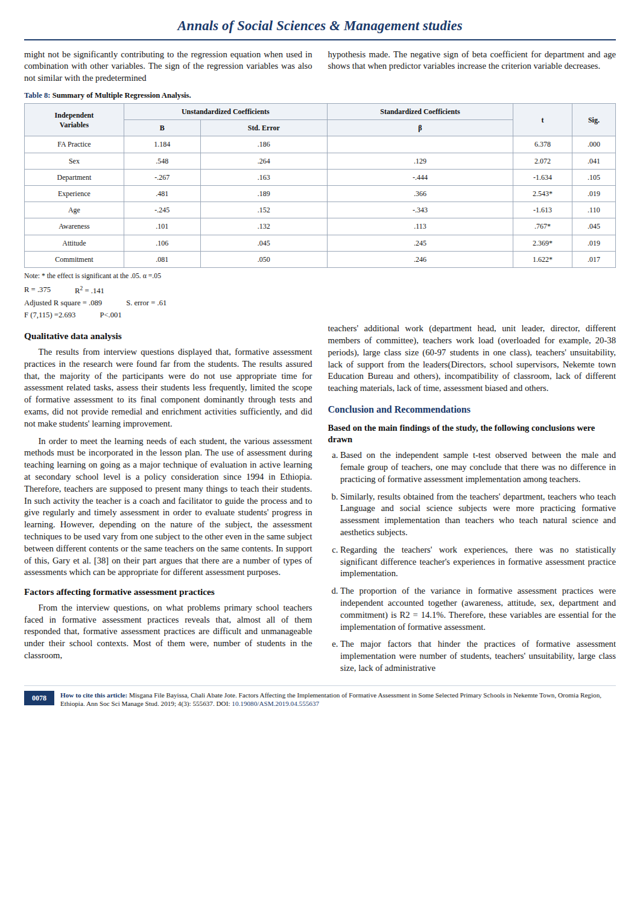Annals of Social Sciences & Management studies
might not be significantly contributing to the regression equation when used in combination with other variables. The sign of the regression variables was also not similar with the predetermined
hypothesis made. The negative sign of beta coefficient for department and age shows that when predictor variables increase the criterion variable decreases.
Table 8: Summary of Multiple Regression Analysis.
| Independent Variables | Unstandardized Coefficients | Standardized Coefficients | t | Sig. |
| --- | --- | --- | --- | --- |
| B | Std. Error | β |
| FA Practice | 1.184 | .186 | | 6.378 | .000 |
| Sex | .548 | .264 | .129 | 2.072 | .041 |
| Department | -.267 | .163 | -.444 | -1.634 | .105 |
| Experience | .481 | .189 | .366 | 2.543* | .019 |
| Age | -.245 | .152 | -.343 | -1.613 | .110 |
| Awareness | .101 | .132 | .113 | .767* | .045 |
| Attitude | .106 | .045 | .245 | 2.369* | .019 |
| Commitment | .081 | .050 | .246 | 1.622* | .017 |
Note: * the effect is significant at the .05. α =.05
R = .375 R2 = .141
Adjusted R square = .089 S. error = .61
F (7,115) =2.693 P<.001
Qualitative data analysis
The results from interview questions displayed that, formative assessment practices in the research were found far from the students. The results assured that, the majority of the participants were do not use appropriate time for assessment related tasks, assess their students less frequently, limited the scope of formative assessment to its final component dominantly through tests and exams, did not provide remedial and enrichment activities sufficiently, and did not make students' learning improvement.
In order to meet the learning needs of each student, the various assessment methods must be incorporated in the lesson plan. The use of assessment during teaching learning on going as a major technique of evaluation in active learning at secondary school level is a policy consideration since 1994 in Ethiopia. Therefore, teachers are supposed to present many things to teach their students. In such activity the teacher is a coach and facilitator to guide the process and to give regularly and timely assessment in order to evaluate students' progress in learning. However, depending on the nature of the subject, the assessment techniques to be used vary from one subject to the other even in the same subject between different contents or the same teachers on the same contents. In support of this, Gary et al. [38] on their part argues that there are a number of types of assessments which can be appropriate for different assessment purposes.
Factors affecting formative assessment practices
From the interview questions, on what problems primary school teachers faced in formative assessment practices reveals that, almost all of them responded that, formative assessment practices are difficult and unmanageable under their school contexts. Most of them were, number of students in the classroom,
teachers' additional work (department head, unit leader, director, different members of committee), teachers work load (overloaded for example, 20-38 periods), large class size (60-97 students in one class), teachers' unsuitability, lack of support from the leaders(Directors, school supervisors, Nekemte town Education Bureau and others), incompatibility of classroom, lack of different teaching materials, lack of time, assessment biased and others.
Conclusion and Recommendations
Based on the main findings of the study, the following conclusions were drawn
Based on the independent sample t-test observed between the male and female group of teachers, one may conclude that there was no difference in practicing of formative assessment implementation among teachers.
Similarly, results obtained from the teachers' department, teachers who teach Language and social science subjects were more practicing formative assessment implementation than teachers who teach natural science and aesthetics subjects.
Regarding the teachers' work experiences, there was no statistically significant difference teacher's experiences in formative assessment practice implementation.
The proportion of the variance in formative assessment practices were independent accounted together (awareness, attitude, sex, department and commitment) is R2 = 14.1%. Therefore, these variables are essential for the implementation of formative assessment.
The major factors that hinder the practices of formative assessment implementation were number of students, teachers' unsuitability, large class size, lack of administrative
0078
How to cite this article: Misgana File Bayissa, Chali Abate Jote. Factors Affecting the Implementation of Formative Assessment in Some Selected Primary Schools in Nekemte Town, Oromia Region, Ethiopia. Ann Soc Sci Manage Stud. 2019; 4(3): 555637. DOI: 10.19080/ASM.2019.04.555637